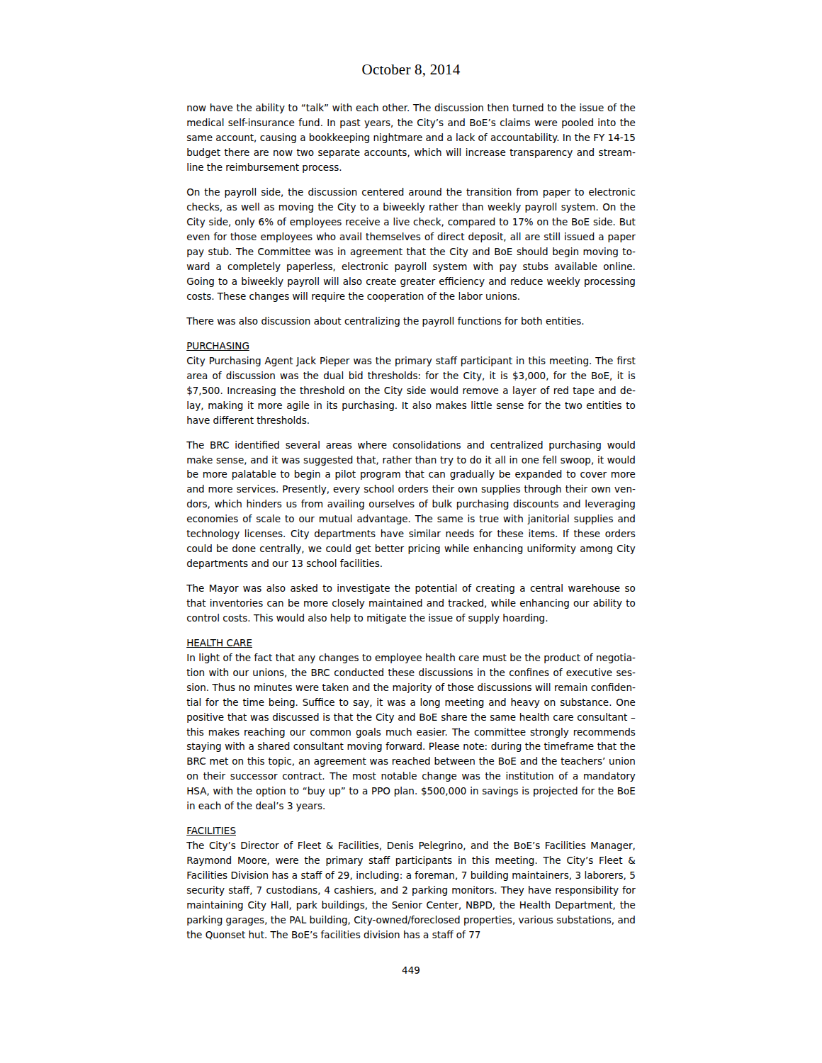October 8, 2014
now have the ability to “talk” with each other. The discussion then turned to the issue of the medical self-insurance fund. In past years, the City’s and BoE’s claims were pooled into the same account, causing a bookkeeping nightmare and a lack of accountability. In the FY 14-15 budget there are now two separate accounts, which will increase transparency and streamline the reimbursement process.
On the payroll side, the discussion centered around the transition from paper to electronic checks, as well as moving the City to a biweekly rather than weekly payroll system. On the City side, only 6% of employees receive a live check, compared to 17% on the BoE side. But even for those employees who avail themselves of direct deposit, all are still issued a paper pay stub. The Committee was in agreement that the City and BoE should begin moving toward a completely paperless, electronic payroll system with pay stubs available online. Going to a biweekly payroll will also create greater efficiency and reduce weekly processing costs. These changes will require the cooperation of the labor unions.
There was also discussion about centralizing the payroll functions for both entities.
PURCHASING
City Purchasing Agent Jack Pieper was the primary staff participant in this meeting. The first area of discussion was the dual bid thresholds: for the City, it is $3,000, for the BoE, it is $7,500. Increasing the threshold on the City side would remove a layer of red tape and delay, making it more agile in its purchasing. It also makes little sense for the two entities to have different thresholds.
The BRC identified several areas where consolidations and centralized purchasing would make sense, and it was suggested that, rather than try to do it all in one fell swoop, it would be more palatable to begin a pilot program that can gradually be expanded to cover more and more services. Presently, every school orders their own supplies through their own vendors, which hinders us from availing ourselves of bulk purchasing discounts and leveraging economies of scale to our mutual advantage. The same is true with janitorial supplies and technology licenses. City departments have similar needs for these items. If these orders could be done centrally, we could get better pricing while enhancing uniformity among City departments and our 13 school facilities.
The Mayor was also asked to investigate the potential of creating a central warehouse so that inventories can be more closely maintained and tracked, while enhancing our ability to control costs. This would also help to mitigate the issue of supply hoarding.
HEALTH CARE
In light of the fact that any changes to employee health care must be the product of negotiation with our unions, the BRC conducted these discussions in the confines of executive session. Thus no minutes were taken and the majority of those discussions will remain confidential for the time being. Suffice to say, it was a long meeting and heavy on substance. One positive that was discussed is that the City and BoE share the same health care consultant – this makes reaching our common goals much easier. The committee strongly recommends staying with a shared consultant moving forward. Please note: during the timeframe that the BRC met on this topic, an agreement was reached between the BoE and the teachers’ union on their successor contract. The most notable change was the institution of a mandatory HSA, with the option to “buy up” to a PPO plan. $500,000 in savings is projected for the BoE in each of the deal’s 3 years.
FACILITIES
The City’s Director of Fleet & Facilities, Denis Pelegrino, and the BoE’s Facilities Manager, Raymond Moore, were the primary staff participants in this meeting. The City’s Fleet & Facilities Division has a staff of 29, including: a foreman, 7 building maintainers, 3 laborers, 5 security staff, 7 custodians, 4 cashiers, and 2 parking monitors. They have responsibility for maintaining City Hall, park buildings, the Senior Center, NBPD, the Health Department, the parking garages, the PAL building, City-owned/foreclosed properties, various substations, and the Quonset hut. The BoE’s facilities division has a staff of 77
449